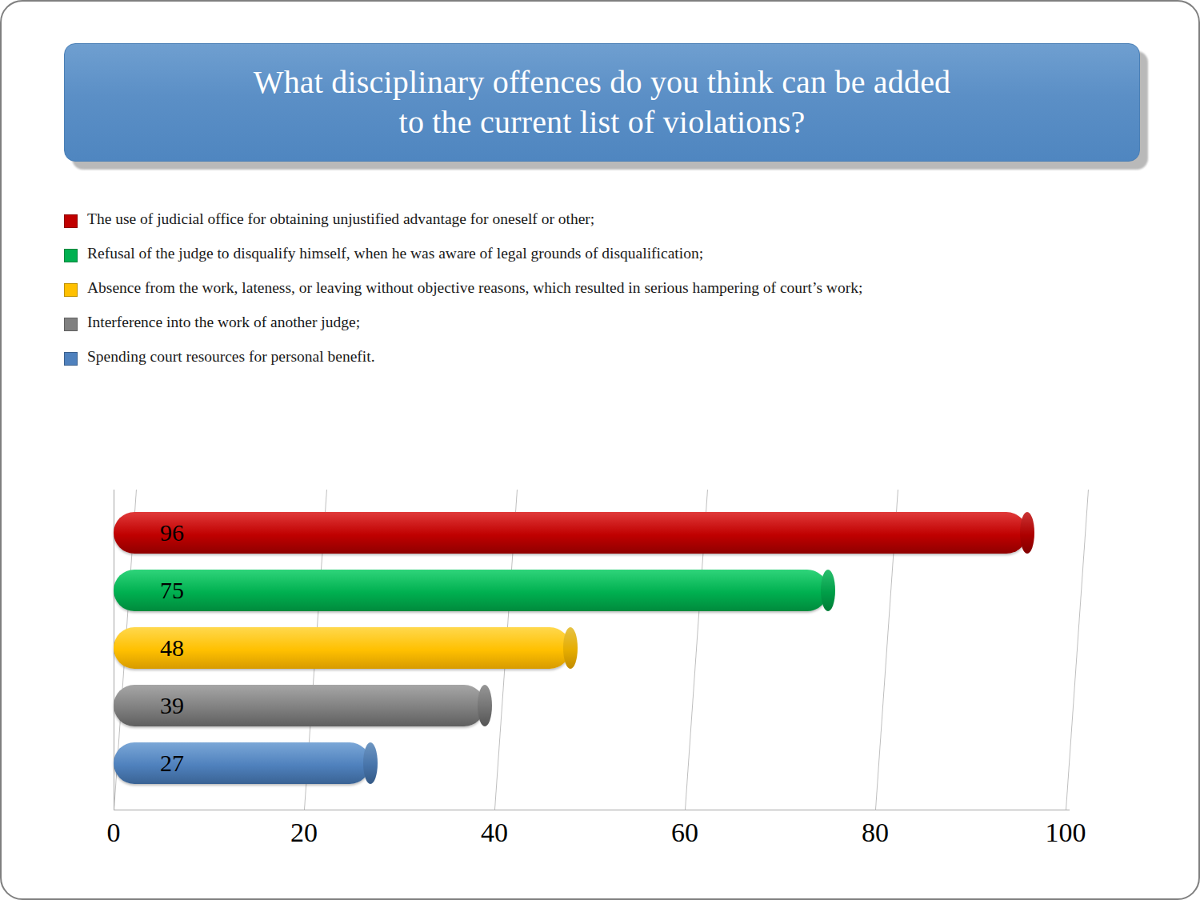What disciplinary offences do you think can be added
to the current list of violations?
The use of judicial office for obtaining unjustified advantage for oneself or other;
Refusal of the judge to disqualify himself, when he was aware of legal grounds of disqualification;
Absence from the work, lateness, or leaving without objective reasons, which resulted in serious hampering of court’s work;
Interference into the work of another judge;
Spending court resources for personal benefit.
96
75
48
39
27
0
20
40
60
80
100